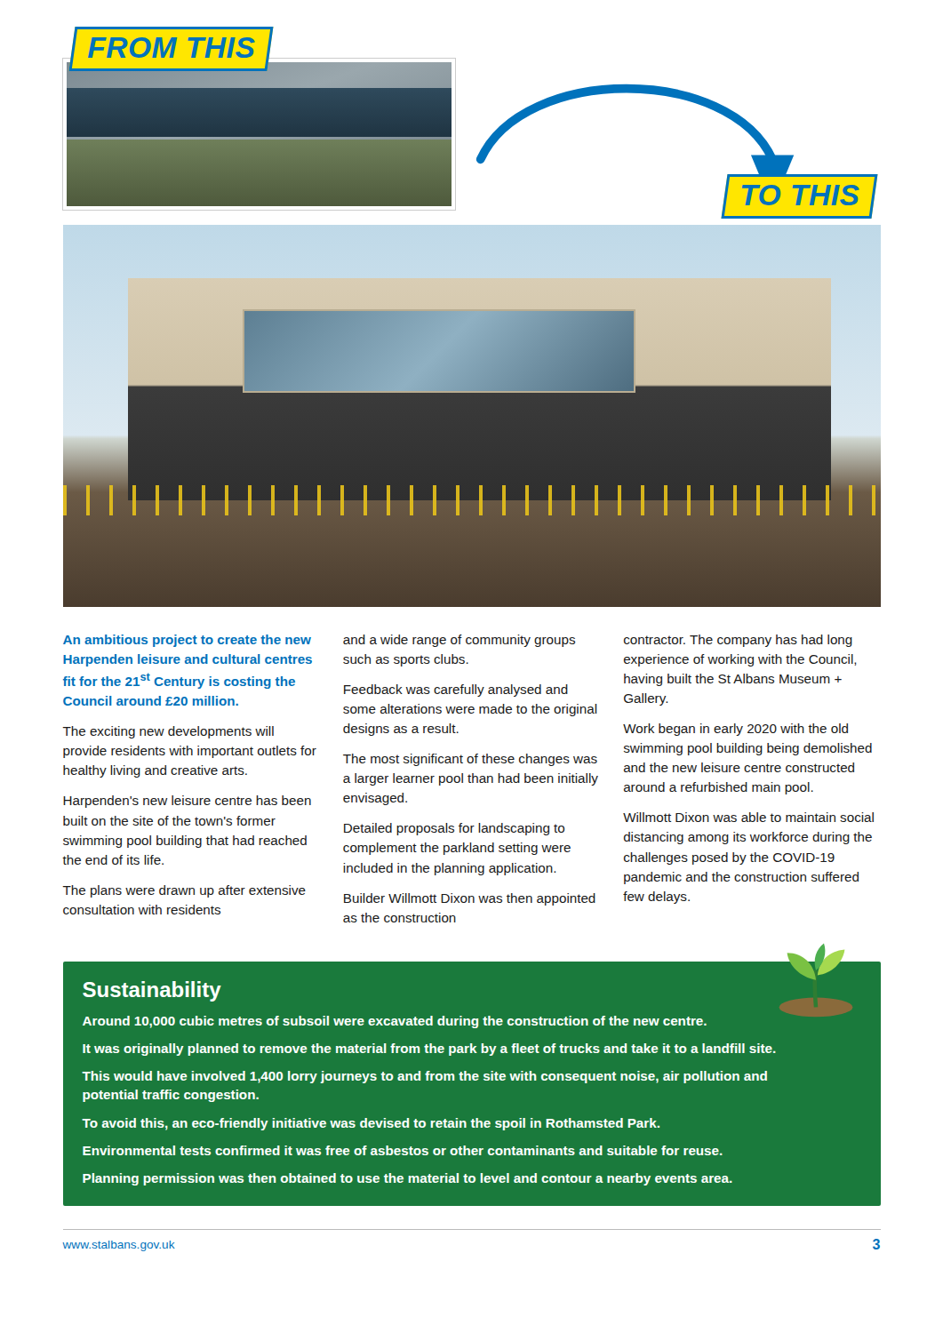FROM THIS
TO THIS
An ambitious project to create the new Harpenden leisure and cultural centres fit for the 21st Century is costing the Council around £20 million.
The exciting new developments will provide residents with important outlets for healthy living and creative arts.
Harpenden's new leisure centre has been built on the site of the town's former swimming pool building that had reached the end of its life.
The plans were drawn up after extensive consultation with residents
and a wide range of community groups such as sports clubs.
Feedback was carefully analysed and some alterations were made to the original designs as a result.
The most significant of these changes was a larger learner pool than had been initially envisaged.
Detailed proposals for landscaping to complement the parkland setting were included in the planning application.
Builder Willmott Dixon was then appointed as the construction
contractor. The company has had long experience of working with the Council, having built the St Albans Museum + Gallery.
Work began in early 2020 with the old swimming pool building being demolished and the new leisure centre constructed around a refurbished main pool.
Willmott Dixon was able to maintain social distancing among its workforce during the challenges posed by the COVID-19 pandemic and the construction suffered few delays.
Sustainability
Around 10,000 cubic metres of subsoil were excavated during the construction of the new centre.
It was originally planned to remove the material from the park by a fleet of trucks and take it to a landfill site.
This would have involved 1,400 lorry journeys to and from the site with consequent noise, air pollution and potential traffic congestion.
To avoid this, an eco-friendly initiative was devised to retain the spoil in Rothamsted Park.
Environmental tests confirmed it was free of asbestos or other contaminants and suitable for reuse.
Planning permission was then obtained to use the material to level and contour a nearby events area.
www.stalbans.gov.uk 3